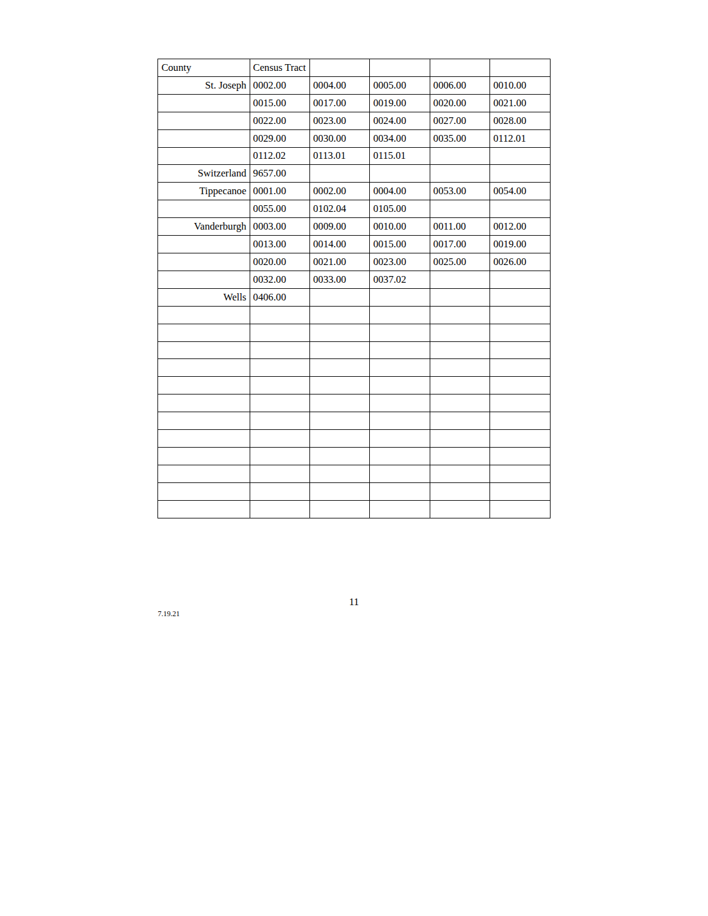| County | Census Tract | | | | |
| St. Joseph | 0002.00 | 0004.00 | 0005.00 | 0006.00 | 0010.00 |
| | 0015.00 | 0017.00 | 0019.00 | 0020.00 | 0021.00 |
| | 0022.00 | 0023.00 | 0024.00 | 0027.00 | 0028.00 |
| | 0029.00 | 0030.00 | 0034.00 | 0035.00 | 0112.01 |
| | 0112.02 | 0113.01 | 0115.01 | | |
| Switzerland | 9657.00 | | | | |
| Tippecanoe | 0001.00 | 0002.00 | 0004.00 | 0053.00 | 0054.00 |
| | 0055.00 | 0102.04 | 0105.00 | | |
| Vanderburgh | 0003.00 | 0009.00 | 0010.00 | 0011.00 | 0012.00 |
| | 0013.00 | 0014.00 | 0015.00 | 0017.00 | 0019.00 |
| | 0020.00 | 0021.00 | 0023.00 | 0025.00 | 0026.00 |
| | 0032.00 | 0033.00 | 0037.02 | | |
| Wells | 0406.00 | | | | |
11
7.19.21